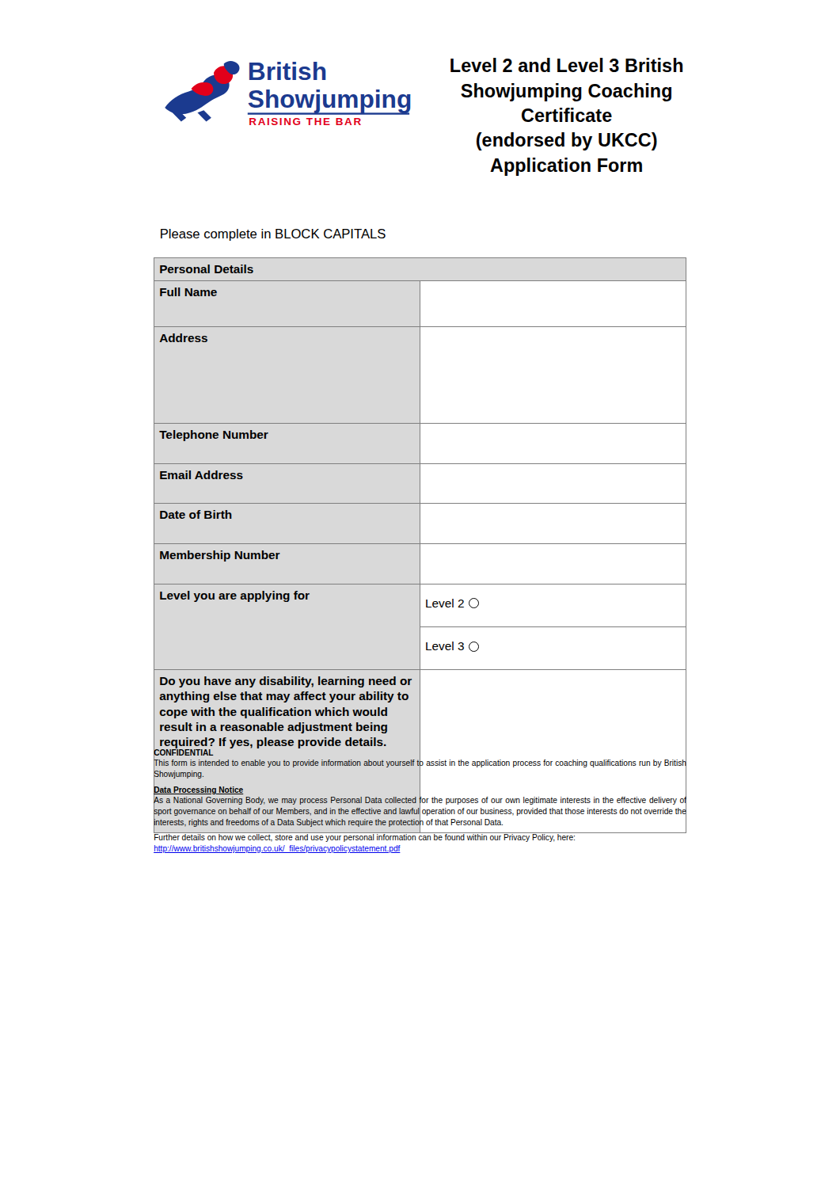British Showjumping RAISING THE BAR
Level 2 and Level 3 British
Showjumping Coaching Certificate
(endorsed by UKCC)
Application Form
Please complete in BLOCK CAPITALS
| Personal Details |
| --- |
| Full Name | |
| Address | |
| Telephone Number | |
| Email Address | |
| Date of Birth | |
| Membership Number | |
| Level you are applying for | Level 2 |
| Level 3 |
| Do you have any disability, learning need or anything else that may affect your ability to cope with the qualification which would result in a reasonable adjustment being required? If yes, please provide details. | |
CONFIDENTIAL
This form is intended to enable you to provide information about yourself to assist in the application process for coaching qualifications run by British Showjumping.
Data Processing Notice
As a National Governing Body, we may process Personal Data collected for the purposes of our own legitimate interests in the effective delivery of sport governance on behalf of our Members, and in the effective and lawful operation of our business, provided that those interests do not override the interests, rights and freedoms of a Data Subject which require the protection of that Personal Data.
Further details on how we collect, store and use your personal information can be found within our Privacy Policy, here:
http://www.britishshowjumping.co.uk/_files/privacypolicystatement.pdf